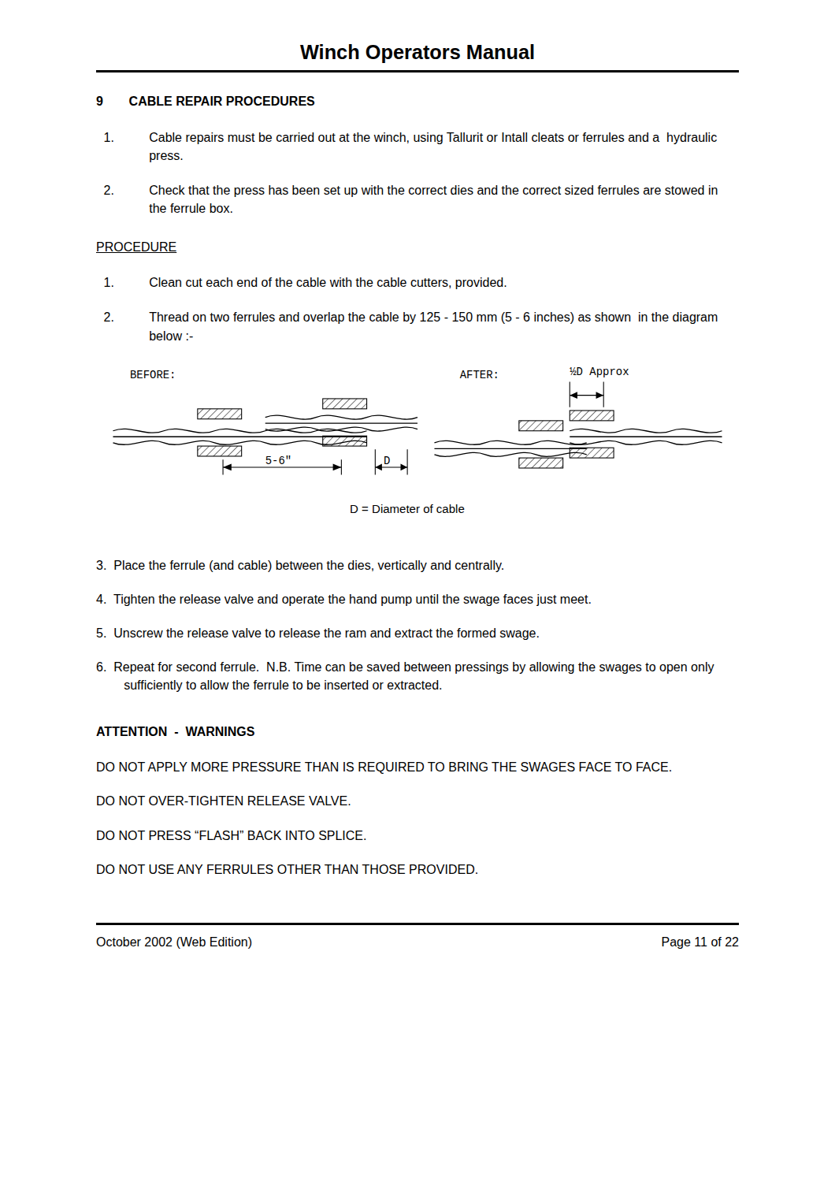Winch Operators Manual
9 CABLE REPAIR PROCEDURES
Cable repairs must be carried out at the winch, using Tallurit or Intall cleats or ferrules and a hydraulic press.
Check that the press has been set up with the correct dies and the correct sized ferrules are stowed in the ferrule box.
PROCEDURE
Clean cut each end of the cable with the cable cutters, provided.
Thread on two ferrules and overlap the cable by 125 - 150 mm (5 - 6 inches) as shown in the diagram below :-
BEFORE: AFTER: ½D Approx 5-6" D D = Diameter of cable
3. Place the ferrule (and cable) between the dies, vertically and centrally.
4. Tighten the release valve and operate the hand pump until the swage faces just meet.
5. Unscrew the release valve to release the ram and extract the formed swage.
6. Repeat for second ferrule. N.B. Time can be saved between pressings by allowing the swages to open only sufficiently to allow the ferrule to be inserted or extracted.
ATTENTION - WARNINGS
DO NOT APPLY MORE PRESSURE THAN IS REQUIRED TO BRING THE SWAGES FACE TO FACE.
DO NOT OVER-TIGHTEN RELEASE VALVE.
DO NOT PRESS “FLASH” BACK INTO SPLICE.
DO NOT USE ANY FERRULES OTHER THAN THOSE PROVIDED.
October 2002 (Web Edition) Page 11 of 22